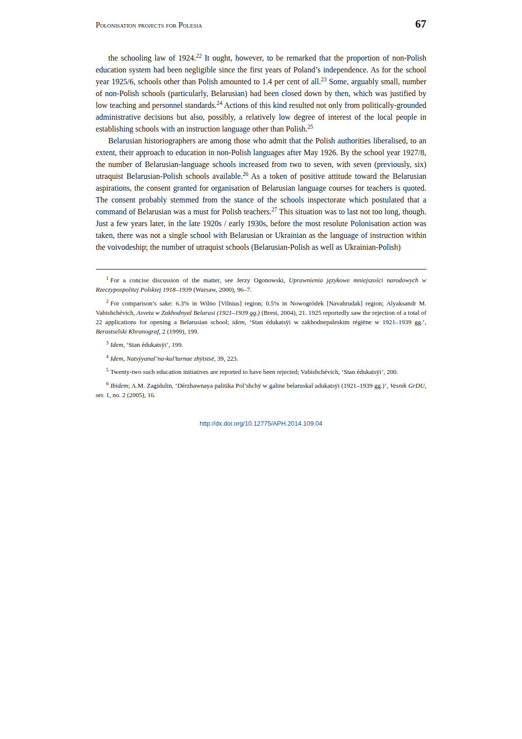Polonisation projects for Polesia 67
the schooling law of 1924.22 It ought, however, to be remarked that the proportion of non-Polish education system had been negligible since the first years of Poland’s independence. As for the school year 1925/6, schools other than Polish amounted to 1.4 per cent of all.23 Some, arguably small, number of non-Polish schools (particularly, Belarusian) had been closed down by then, which was justified by low teaching and personnel standards.24 Actions of this kind resulted not only from politically-grounded administrative decisions but also, possibly, a relatively low degree of interest of the local people in establishing schools with an instruction language other than Polish.25
Belarusian historiographers are among those who admit that the Polish authorities liberalised, to an extent, their approach to education in non-Polish languages after May 1926. By the school year 1927/8, the number of Belarusian-language schools increased from two to seven, with seven (previously, six) utraquist Belarusian-Polish schools available.26 As a token of positive attitude toward the Belarusian aspirations, the consent granted for organisation of Belarusian language courses for teachers is quoted. The consent probably stemmed from the stance of the schools inspectorate which postulated that a command of Belarusian was a must for Polish teachers.27 This situation was to last not too long, though. Just a few years later, in the late 1920s / early 1930s, before the most resolute Polonisation action was taken, there was not a single school with Belarusian or Ukrainian as the language of instruction within the voivodeship; the number of utraquist schools (Belarusian-Polish as well as Ukrainian-Polish)
For a concise discussion of the matter, see Jerzy Ogonowski, Uprawnienia językowe mniejszości narodowych w Rzeczypospolitej Polskiej 1918–1939 (Warsaw, 2000), 96–7.
For comparison’s sake: 6.3% in Wilno [Vilnius] region; 0.5% in Nowogródek [Navahrudak] region; Alyaksandr M. Vabishchévich, Asveta w Zakhodnyaĭ Belarusi (1921–1939 gg.) (Brest, 2004), 21. 1925 reportedly saw the rejection of a total of 22 applications for opening a Belarusian school; idem, ‘Stan édukatsȳi w zakhodnepaleskim régiëne w 1921–1939 gg.’, Berastseĭski Khranograf, 2 (1999), 199.
Idem, ‘Stan édukatsȳi’, 199.
Idem, Natsȳyanal’na-kul’turnae zhȳtstsë, 39, 223.
Twenty-two such education initiatives are reported to have been rejected; Vabishchévich, ‘Stan édukatsȳi’, 200.
Ibidem; A.M. Zagidulin, ‘Dérzhawnaya palitika Pol’shchȳ w galine belaruskaĭ adukatsȳi (1921–1939 gg.)’, Vesnik GrDU, ser. 1, no. 2 (2005), 16.
http://dx.doi.org/10.12775/APH.2014.109.04